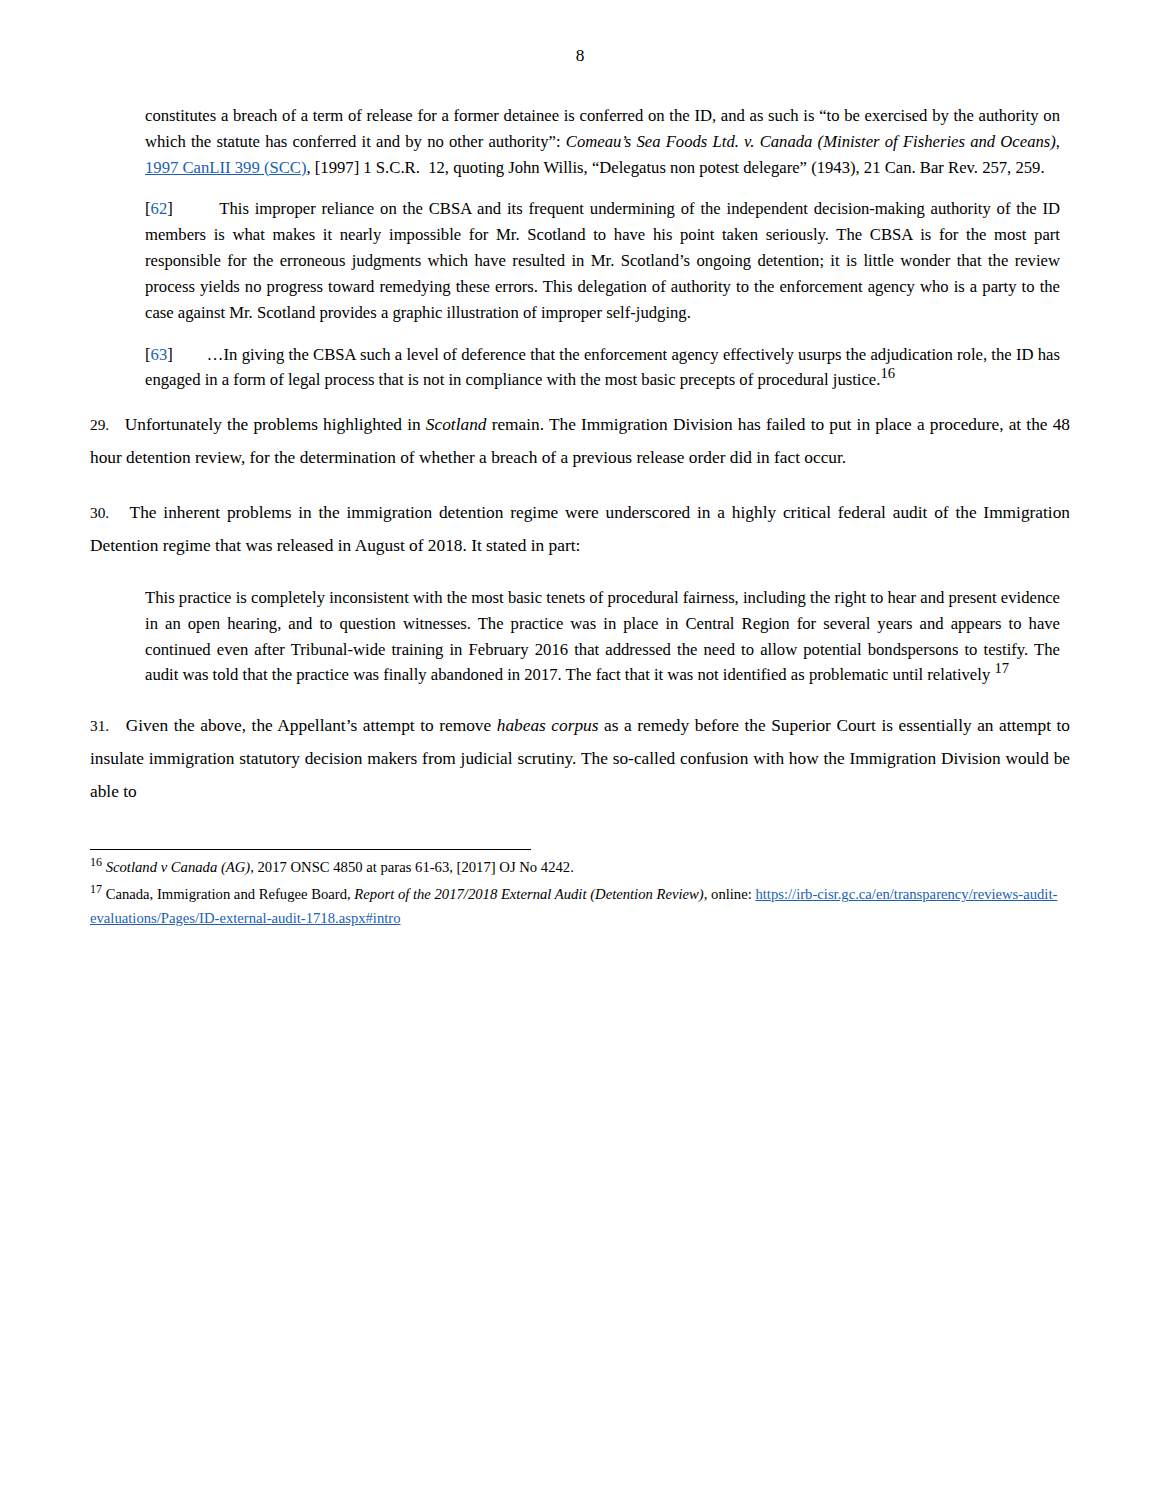8
constitutes a breach of a term of release for a former detainee is conferred on the ID, and as such is “to be exercised by the authority on which the statute has conferred it and by no other authority”: Comeau’s Sea Foods Ltd. v. Canada (Minister of Fisheries and Oceans), 1997 CanLII 399 (SCC), [1997] 1 S.C.R. 12, quoting John Willis, “Delegatus non potest delegare” (1943), 21 Can. Bar Rev. 257, 259.
[62] This improper reliance on the CBSA and its frequent undermining of the independent decision-making authority of the ID members is what makes it nearly impossible for Mr. Scotland to have his point taken seriously. The CBSA is for the most part responsible for the erroneous judgments which have resulted in Mr. Scotland’s ongoing detention; it is little wonder that the review process yields no progress toward remedying these errors. This delegation of authority to the enforcement agency who is a party to the case against Mr. Scotland provides a graphic illustration of improper self-judging.
[63] …In giving the CBSA such a level of deference that the enforcement agency effectively usurps the adjudication role, the ID has engaged in a form of legal process that is not in compliance with the most basic precepts of procedural justice.16
29. Unfortunately the problems highlighted in Scotland remain. The Immigration Division has failed to put in place a procedure, at the 48 hour detention review, for the determination of whether a breach of a previous release order did in fact occur.
30. The inherent problems in the immigration detention regime were underscored in a highly critical federal audit of the Immigration Detention regime that was released in August of 2018. It stated in part:
This practice is completely inconsistent with the most basic tenets of procedural fairness, including the right to hear and present evidence in an open hearing, and to question witnesses. The practice was in place in Central Region for several years and appears to have continued even after Tribunal-wide training in February 2016 that addressed the need to allow potential bondspersons to testify. The audit was told that the practice was finally abandoned in 2017. The fact that it was not identified as problematic until relatively 17
31. Given the above, the Appellant’s attempt to remove habeas corpus as a remedy before the Superior Court is essentially an attempt to insulate immigration statutory decision makers from judicial scrutiny. The so-called confusion with how the Immigration Division would be able to
16 Scotland v Canada (AG), 2017 ONSC 4850 at paras 61-63, [2017] OJ No 4242.
17 Canada, Immigration and Refugee Board, Report of the 2017/2018 External Audit (Detention Review), online: https://irb-cisr.gc.ca/en/transparency/reviews-audit-evaluations/Pages/ID-external-audit-1718.aspx#intro